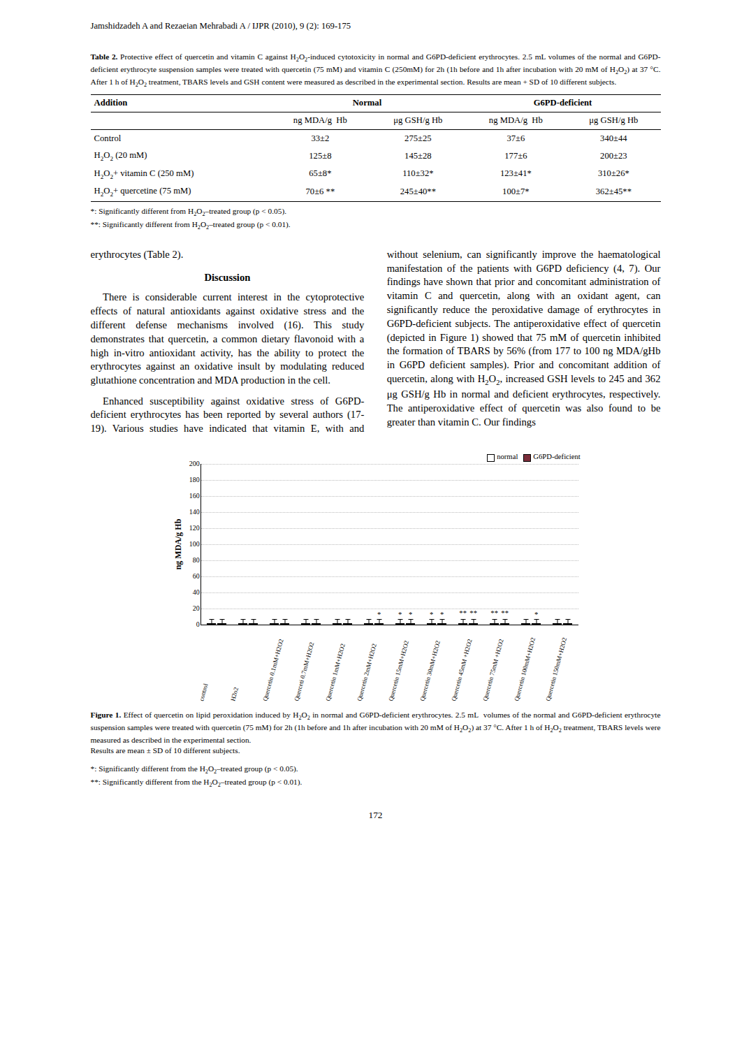Jamshidzadeh A and Rezaeian Mehrabadi A / IJPR (2010), 9 (2): 169-175
Table 2. Protective effect of quercetin and vitamin C against H2O2-induced cytotoxicity in normal and G6PD-deficient erythrocytes. 2.5 mL volumes of the normal and G6PD-deficient erythrocyte suspension samples were treated with quercetin (75 mM) and vitamin C (250mM) for 2h (1h before and 1h after incubation with 20 mM of H2O2) at 37 °C. After 1 h of H2O2 treatment, TBARS levels and GSH content were measured as described in the experimental section. Results are mean + SD of 10 different subjects.
| Addition | Normal | G6PD-deficient |
| --- | --- | --- |
| | ng MDA/g Hb | μg GSH/g Hb | ng MDA/g Hb | μg GSH/g Hb |
| Control | 33±2 | 275±25 | 37±6 | 340±44 |
| H 2 O 2 (20 mM) | 125±8 | 145±28 | 177±6 | 200±23 |
| H 2 O 2 + vitamin C (250 mM) | 65±8* | 110±32* | 123±41* | 310±26* |
| H 2 O 2 + quercetine (75 mM) | 70±6 ** | 245±40** | 100±7* | 362±45** |
*: Significantly different from H2O2–treated group (p < 0.05).
**: Significantly different from H2O2–treated group (p < 0.01).
erythrocytes (Table 2).
Discussion
There is considerable current interest in the cytoprotective effects of natural antioxidants against oxidative stress and the different defense mechanisms involved (16). This study demonstrates that quercetin, a common dietary flavonoid with a high in-vitro antioxidant activity, has the ability to protect the erythrocytes against an oxidative insult by modulating reduced glutathione concentration and MDA production in the cell.
Enhanced susceptibility against oxidative stress of G6PD-deficient erythrocytes has been reported by several authors (17-19). Various studies have indicated that vitamin E, with and without selenium, can significantly improve the haematological manifestation of the patients with G6PD deficiency (4, 7). Our findings have shown that prior and concomitant administration of vitamin C and quercetin, along with an oxidant agent, can significantly reduce the peroxidative damage of erythrocytes in G6PD-deficient subjects. The antiperoxidative effect of quercetin (depicted in Figure 1) showed that 75 mM of quercetin inhibited the formation of TBARS by 56% (from 177 to 100 ng MDA/gHb in G6PD deficient samples). Prior and concomitant addition of quercetin, along with H2O2, increased GSH levels to 245 and 362 μg GSH/g Hb in normal and deficient erythrocytes, respectively. The antiperoxidative effect of quercetin was also found to be greater than vitamin C. Our findings
normal G6PD-deficient
ng MDA/g Hb
200 180 160 140 120 100 80 60 40 20 0
*
*
*
*
*
**
**
**
**
*
control H2o2 Quercetin 0.1mM+H2O2 Querceti 0.7mM+H2O2 Quercetin 1mM+H2O2 Quercetin 2mM+H2O2 Quercetin 15mM+H2O2 Quercetin 30mM+H2O2 Quercetin 45mM +H2O2 Quercetin 75mM +H2O2 Quercetin 100mM+H2O2 Quercetin 150mM+H2O2
Figure 1. Effect of quercetin on lipid peroxidation induced by H2O2 in normal and G6PD-deficient erythrocytes. 2.5 mL volumes of the normal and G6PD-deficient erythrocyte suspension samples were treated with quercetin (75 mM) for 2h (1h before and 1h after incubation with 20 mM of H2O2) at 37 °C. After 1 h of H2O2 treatment, TBARS levels were measured as described in the experimental section.
Results are mean ± SD of 10 different subjects.
*: Significantly different from the H2O2–treated group (p < 0.05).
**: Significantly different from the H2O2–treated group (p < 0.01).
172